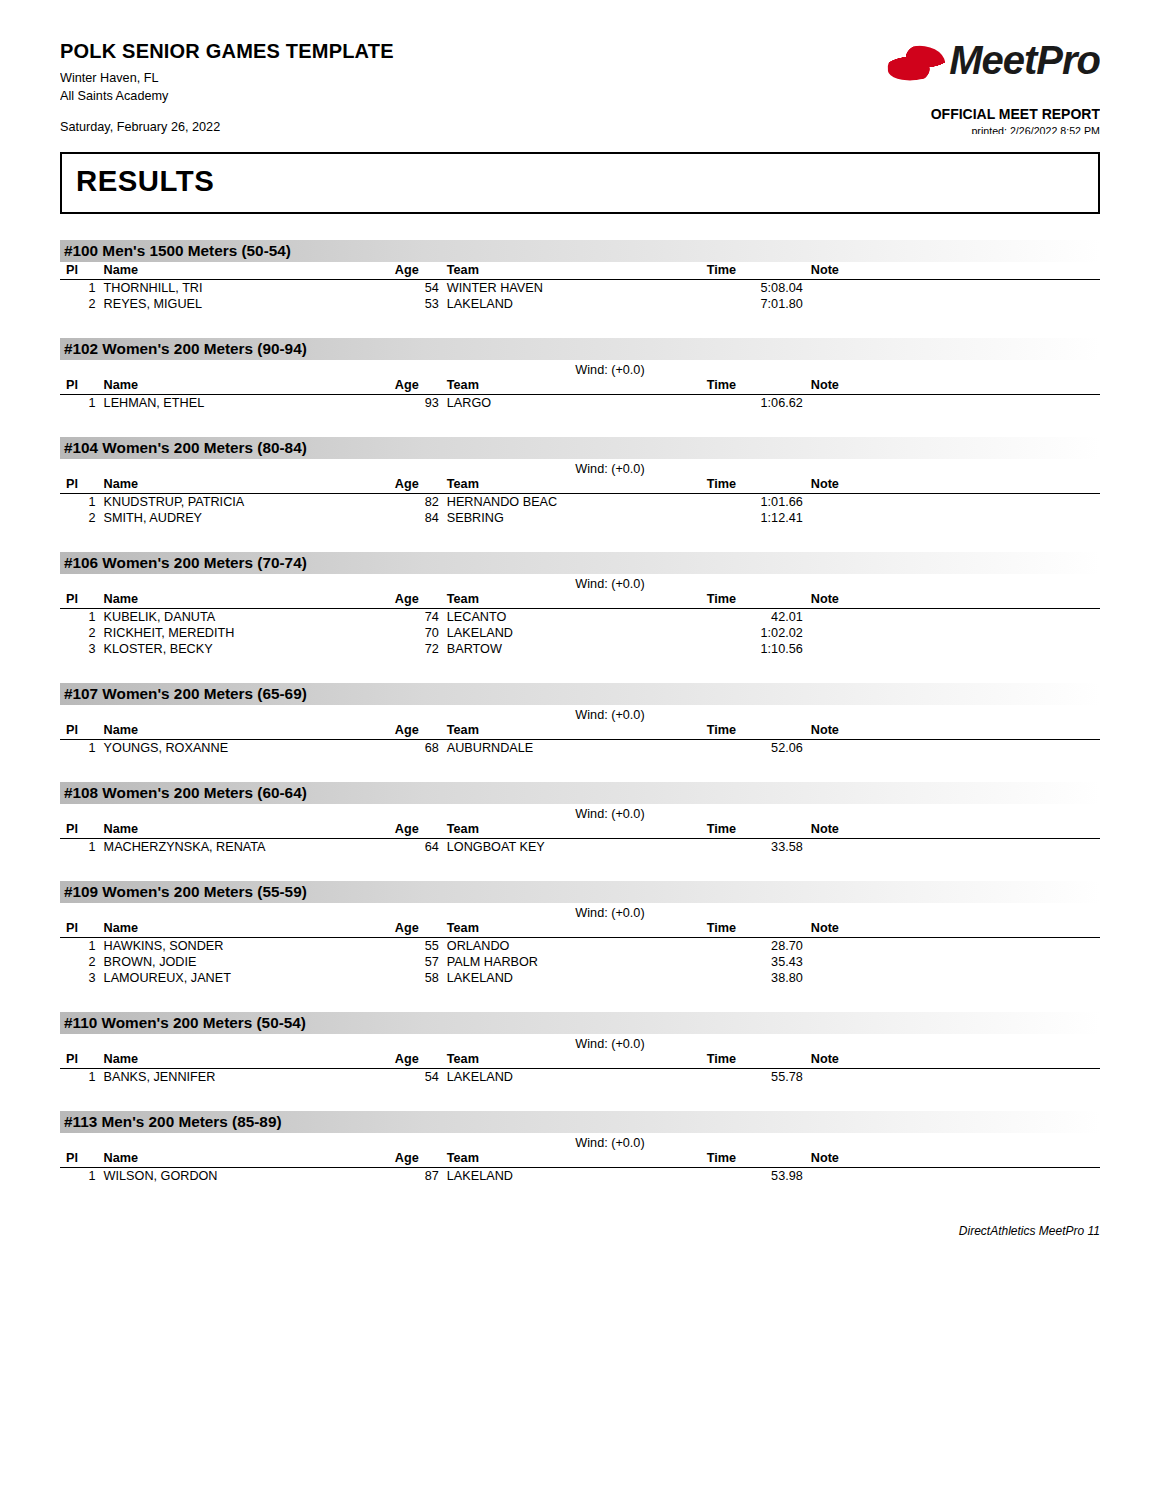POLK SENIOR GAMES TEMPLATE
Winter Haven, FL
All Saints Academy
Saturday, February 26, 2022
Meet Pro
OFFICIAL MEET REPORT
printed: 2/26/2022 8:52 PM
RESULTS
#100 Men's 1500 Meters (50-54)
| Pl | Name | Age | Team | Time | Note |
| --- | --- | --- | --- | --- | --- |
| 1 | THORNHILL, TRI | 54 | WINTER HAVEN | 5:08.04 | |
| 2 | REYES, MIGUEL | 53 | LAKELAND | 7:01.80 | |
#102 Women's 200 Meters (90-94)
Wind: (+0.0)
| Pl | Name | Age | Team | Time | Note |
| --- | --- | --- | --- | --- | --- |
| 1 | LEHMAN, ETHEL | 93 | LARGO | 1:06.62 | |
#104 Women's 200 Meters (80-84)
Wind: (+0.0)
| Pl | Name | Age | Team | Time | Note |
| --- | --- | --- | --- | --- | --- |
| 1 | KNUDSTRUP, PATRICIA | 82 | HERNANDO BEAC | 1:01.66 | |
| 2 | SMITH, AUDREY | 84 | SEBRING | 1:12.41 | |
#106 Women's 200 Meters (70-74)
Wind: (+0.0)
| Pl | Name | Age | Team | Time | Note |
| --- | --- | --- | --- | --- | --- |
| 1 | KUBELIK, DANUTA | 74 | LECANTO | 42.01 | |
| 2 | RICKHEIT, MEREDITH | 70 | LAKELAND | 1:02.02 | |
| 3 | KLOSTER, BECKY | 72 | BARTOW | 1:10.56 | |
#107 Women's 200 Meters (65-69)
Wind: (+0.0)
| Pl | Name | Age | Team | Time | Note |
| --- | --- | --- | --- | --- | --- |
| 1 | YOUNGS, ROXANNE | 68 | AUBURNDALE | 52.06 | |
#108 Women's 200 Meters (60-64)
Wind: (+0.0)
| Pl | Name | Age | Team | Time | Note |
| --- | --- | --- | --- | --- | --- |
| 1 | MACHERZYNSKA, RENATA | 64 | LONGBOAT KEY | 33.58 | |
#109 Women's 200 Meters (55-59)
Wind: (+0.0)
| Pl | Name | Age | Team | Time | Note |
| --- | --- | --- | --- | --- | --- |
| 1 | HAWKINS, SONDER | 55 | ORLANDO | 28.70 | |
| 2 | BROWN, JODIE | 57 | PALM HARBOR | 35.43 | |
| 3 | LAMOUREUX, JANET | 58 | LAKELAND | 38.80 | |
#110 Women's 200 Meters (50-54)
Wind: (+0.0)
| Pl | Name | Age | Team | Time | Note |
| --- | --- | --- | --- | --- | --- |
| 1 | BANKS, JENNIFER | 54 | LAKELAND | 55.78 | |
#113 Men's 200 Meters (85-89)
Wind: (+0.0)
| Pl | Name | Age | Team | Time | Note |
| --- | --- | --- | --- | --- | --- |
| 1 | WILSON, GORDON | 87 | LAKELAND | 53.98 | |
DirectAthletics MeetPro 11